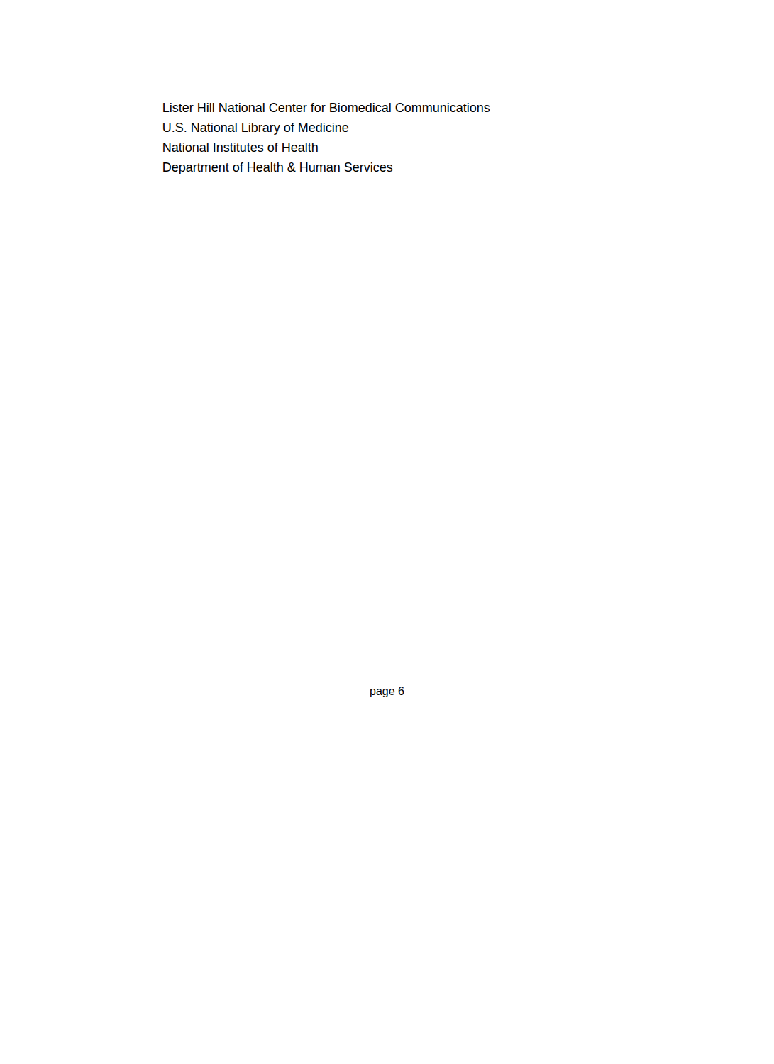Lister Hill National Center for Biomedical Communications
U.S. National Library of Medicine
National Institutes of Health
Department of Health & Human Services
page 6